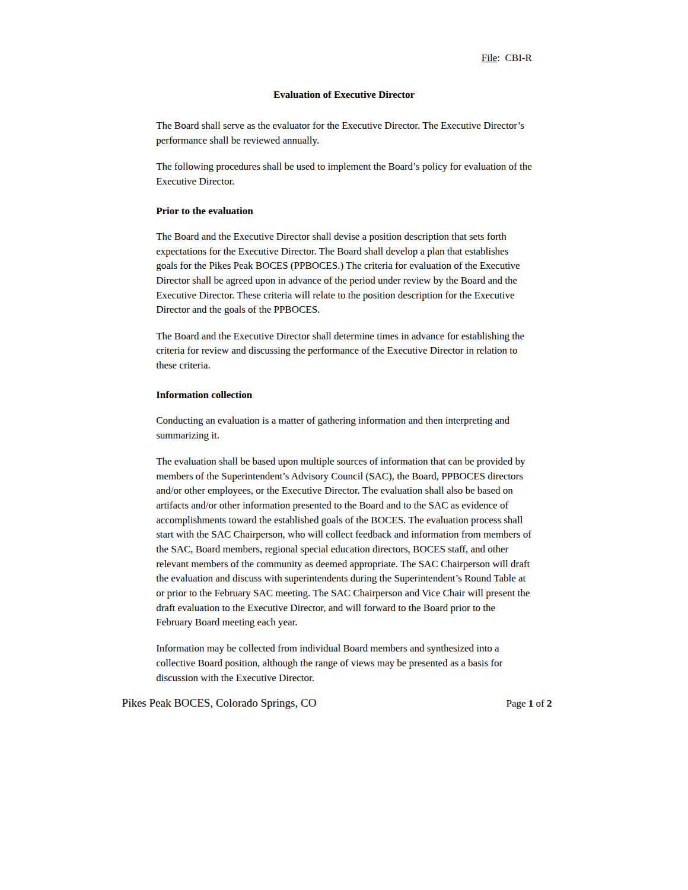File: CBI-R
Evaluation of Executive Director
The Board shall serve as the evaluator for the Executive Director. The Executive Director’s performance shall be reviewed annually.
The following procedures shall be used to implement the Board’s policy for evaluation of the Executive Director.
Prior to the evaluation
The Board and the Executive Director shall devise a position description that sets forth expectations for the Executive Director. The Board shall develop a plan that establishes goals for the Pikes Peak BOCES (PPBOCES.) The criteria for evaluation of the Executive Director shall be agreed upon in advance of the period under review by the Board and the Executive Director. These criteria will relate to the position description for the Executive Director and the goals of the PPBOCES.
The Board and the Executive Director shall determine times in advance for establishing the criteria for review and discussing the performance of the Executive Director in relation to these criteria.
Information collection
Conducting an evaluation is a matter of gathering information and then interpreting and summarizing it.
The evaluation shall be based upon multiple sources of information that can be provided by members of the Superintendent’s Advisory Council (SAC), the Board, PPBOCES directors and/or other employees, or the Executive Director. The evaluation shall also be based on artifacts and/or other information presented to the Board and to the SAC as evidence of accomplishments toward the established goals of the BOCES. The evaluation process shall start with the SAC Chairperson, who will collect feedback and information from members of the SAC, Board members, regional special education directors, BOCES staff, and other relevant members of the community as deemed appropriate. The SAC Chairperson will draft the evaluation and discuss with superintendents during the Superintendent’s Round Table at or prior to the February SAC meeting. The SAC Chairperson and Vice Chair will present the draft evaluation to the Executive Director, and will forward to the Board prior to the February Board meeting each year.
Information may be collected from individual Board members and synthesized into a collective Board position, although the range of views may be presented as a basis for discussion with the Executive Director.
Pikes Peak BOCES, Colorado Springs, CO
Page 1 of 2